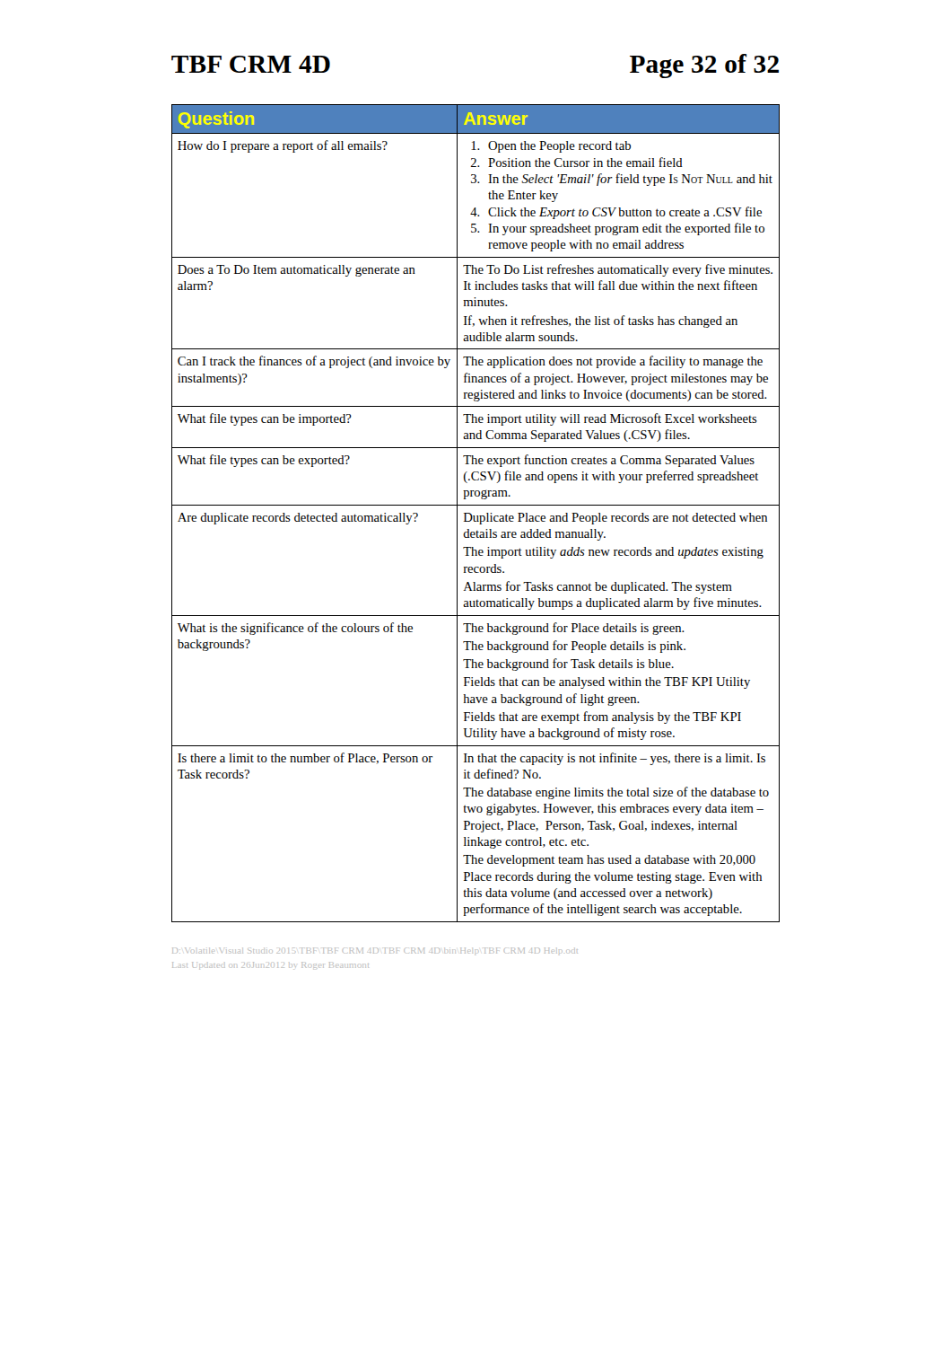TBF CRM 4D
Page 32 of 32
| Question | Answer |
| --- | --- |
| How do I prepare a report of all emails? | Open the People record tab Position the Cursor in the email field In the Select 'Email' for field type Is Not Null and hit the Enter key Click the Export to CSV button to create a .CSV file In your spreadsheet program edit the exported file to remove people with no email address |
| Does a To Do Item automatically generate an alarm? | The To Do List refreshes automatically every five minutes. It includes tasks that will fall due within the next fifteen minutes. If, when it refreshes, the list of tasks has changed an audible alarm sounds. |
| Can I track the finances of a project (and invoice by instalments)? | The application does not provide a facility to manage the finances of a project. However, project milestones may be registered and links to Invoice (documents) can be stored. |
| What file types can be imported? | The import utility will read Microsoft Excel worksheets and Comma Separated Values (.CSV) files. |
| What file types can be exported? | The export function creates a Comma Separated Values (.CSV) file and opens it with your preferred spreadsheet program. |
| Are duplicate records detected automatically? | Duplicate Place and People records are not detected when details are added manually. The import utility adds new records and updates existing records. Alarms for Tasks cannot be duplicated. The system automatically bumps a duplicated alarm by five minutes. |
| What is the significance of the colours of the backgrounds? | The background for Place details is green. The background for People details is pink. The background for Task details is blue. Fields that can be analysed within the TBF KPI Utility have a background of light green. Fields that are exempt from analysis by the TBF KPI Utility have a background of misty rose. |
| Is there a limit to the number of Place, Person or Task records? | In that the capacity is not infinite – yes, there is a limit. Is it defined? No. The database engine limits the total size of the database to two gigabytes. However, this embraces every data item – Project, Place, Person, Task, Goal, indexes, internal linkage control, etc. etc. The development team has used a database with 20,000 Place records during the volume testing stage. Even with this data volume (and accessed over a network) performance of the intelligent search was acceptable. |
D:\Volatile\Visual Studio 2015\TBF\TBF CRM 4D\TBF CRM 4D\bin\Help\TBF CRM 4D Help.odt
Last Updated on 26Jun2012 by Roger Beaumont